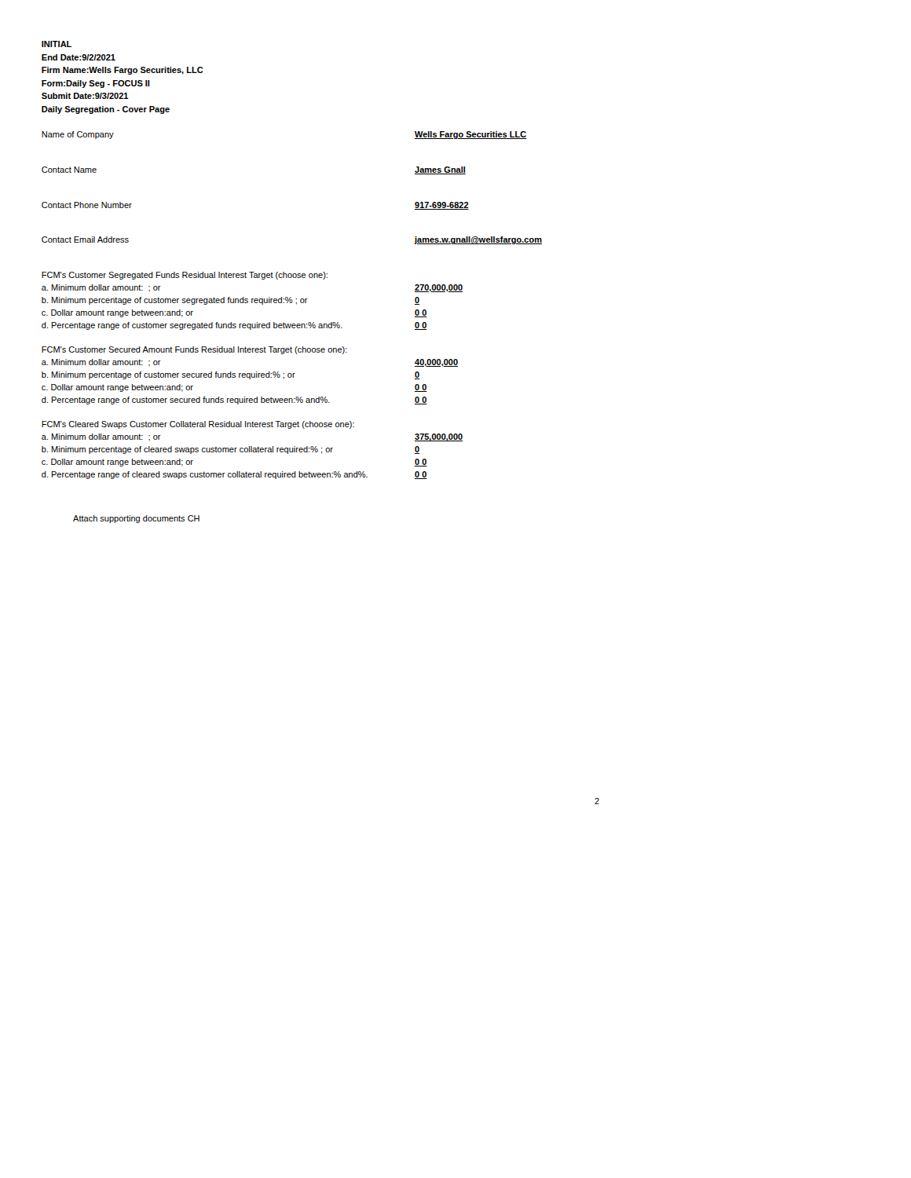INITIAL
End Date:9/2/2021
Firm Name:Wells Fargo Securities, LLC
Form:Daily Seg - FOCUS II
Submit Date:9/3/2021
Daily Segregation - Cover Page
| Name of Company | Wells Fargo Securities LLC |
| Contact Name | James Gnall |
| Contact Phone Number | 917-699-6822 |
| Contact Email Address | james.w.gnall@wellsfargo.com |
| FCM's Customer Segregated Funds Residual Interest Target (choose one): |
| a. Minimum dollar amount: ; or | 270,000,000 |
| b. Minimum percentage of customer segregated funds required:% ; or | 0 |
| c. Dollar amount range between:and; or | 0 0 |
| d. Percentage range of customer segregated funds required between:% and%. | 0 0 |
| FCM's Customer Secured Amount Funds Residual Interest Target (choose one): |
| a. Minimum dollar amount: ; or | 40,000,000 |
| b. Minimum percentage of customer secured funds required:% ; or | 0 |
| c. Dollar amount range between:and; or | 0 0 |
| d. Percentage range of customer secured funds required between:% and%. | 0 0 |
| FCM's Cleared Swaps Customer Collateral Residual Interest Target (choose one): |
| a. Minimum dollar amount: ; or | 375,000,000 |
| b. Minimum percentage of cleared swaps customer collateral required:% ; or | 0 |
| c. Dollar amount range between:and; or | 0 0 |
| d. Percentage range of cleared swaps customer collateral required between:% and%. | 0 0 |
Attach supporting documents CH
2